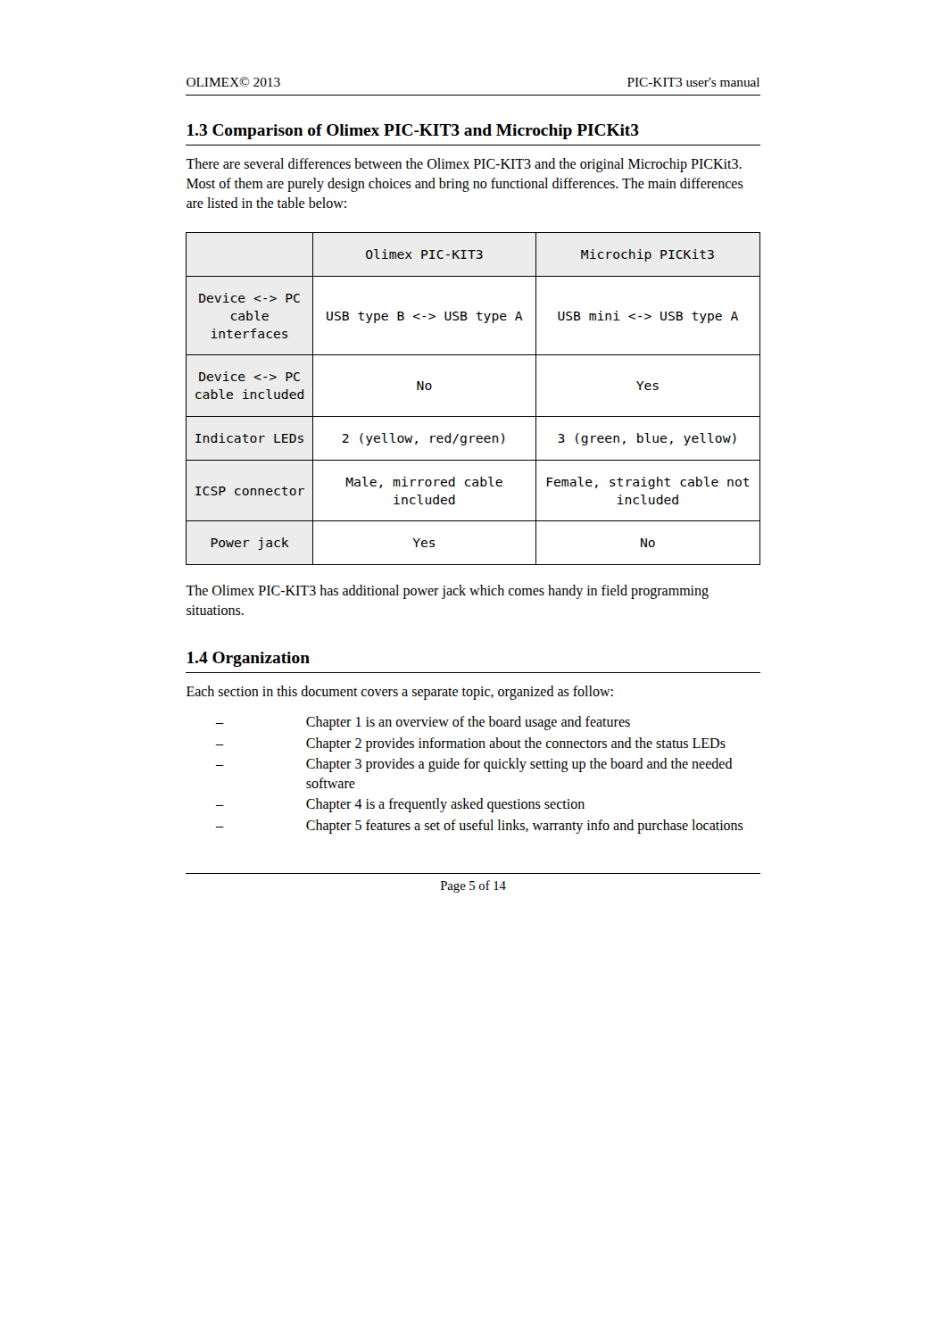OLIMEX© 2013
PIC-KIT3 user's manual
1.3 Comparison of Olimex PIC-KIT3 and Microchip PICKit3
There are several differences between the Olimex PIC-KIT3 and the original Microchip PICKit3. Most of them are purely design choices and bring no functional differences. The main differences are listed in the table below:
| | Olimex PIC-KIT3 | Microchip PICKit3 |
| --- | --- | --- |
| Device <-> PC cable interfaces | USB type B <-> USB type A | USB mini <-> USB type A |
| Device <-> PC cable included | No | Yes |
| Indicator LEDs | 2 (yellow, red/green) | 3 (green, blue, yellow) |
| ICSP connector | Male, mirrored cable included | Female, straight cable not included |
| Power jack | Yes | No |
The Olimex PIC-KIT3 has additional power jack which comes handy in field programming situations.
1.4 Organization
Each section in this document covers a separate topic, organized as follow:
Chapter 1 is an overview of the board usage and features
Chapter 2 provides information about the connectors and the status LEDs
Chapter 3 provides a guide for quickly setting up the board and the needed software
Chapter 4 is a frequently asked questions section
Chapter 5 features a set of useful links, warranty info and purchase locations
Page 5 of 14